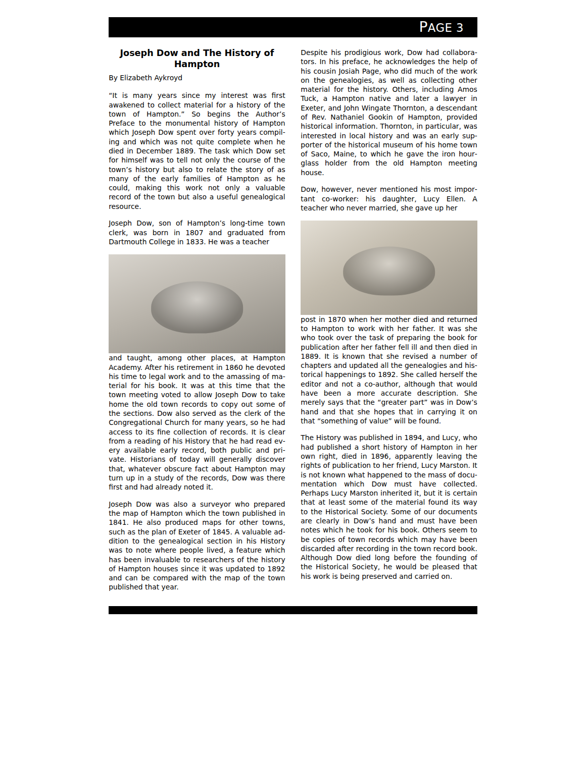PAGE 3
Joseph Dow and The History of Hampton
By Elizabeth Aykroyd
“It is many years since my interest was first awakened to collect material for a history of the town of Hampton.” So begins the Author’s Preface to the monumental history of Hampton which Joseph Dow spent over forty years compiling and which was not quite complete when he died in December 1889. The task which Dow set for himself was to tell not only the course of the town’s history but also to relate the story of as many of the early families of Hampton as he could, making this work not only a valuable record of the town but also a useful genealogical resource.
Joseph Dow, son of Hampton’s long-time town clerk, was born in 1807 and graduated from Dartmouth College in 1833. He was a teacher
and taught, among other places, at Hampton Academy. After his retirement in 1860 he devoted his time to legal work and to the amassing of material for his book. It was at this time that the town meeting voted to allow Joseph Dow to take home the old town records to copy out some of the sections. Dow also served as the clerk of the Congregational Church for many years, so he had access to its fine collection of records. It is clear from a reading of his History that he had read every available early record, both public and private. Historians of today will generally discover that, whatever obscure fact about Hampton may turn up in a study of the records, Dow was there first and had already noted it.
Joseph Dow was also a surveyor who prepared the map of Hampton which the town published in 1841. He also produced maps for other towns, such as the plan of Exeter of 1845. A valuable addition to the genealogical section in his History was to note where people lived, a feature which has been invaluable to researchers of the history of Hampton houses since it was updated to 1892 and can be compared with the map of the town published that year.
Despite his prodigious work, Dow had collaborators. In his preface, he acknowledges the help of his cousin Josiah Page, who did much of the work on the genealogies, as well as collecting other material for the history. Others, including Amos Tuck, a Hampton native and later a lawyer in Exeter, and John Wingate Thornton, a descendant of Rev. Nathaniel Gookin of Hampton, provided historical information. Thornton, in particular, was interested in local history and was an early supporter of the historical museum of his home town of Saco, Maine, to which he gave the iron hourglass holder from the old Hampton meeting house.
Dow, however, never mentioned his most important co-worker: his daughter, Lucy Ellen. A teacher who never married, she gave up her
post in 1870 when her mother died and returned to Hampton to work with her father. It was she who took over the task of preparing the book for publication after her father fell ill and then died in 1889. It is known that she revised a number of chapters and updated all the genealogies and historical happenings to 1892. She called herself the editor and not a co-author, although that would have been a more accurate description. She merely says that the “greater part” was in Dow’s hand and that she hopes that in carrying it on that “something of value” will be found.
The History was published in 1894, and Lucy, who had published a short history of Hampton in her own right, died in 1896, apparently leaving the rights of publication to her friend, Lucy Marston. It is not known what happened to the mass of documentation which Dow must have collected. Perhaps Lucy Marston inherited it, but it is certain that at least some of the material found its way to the Historical Society. Some of our documents are clearly in Dow’s hand and must have been notes which he took for his book. Others seem to be copies of town records which may have been discarded after recording in the town record book. Although Dow died long before the founding of the Historical Society, he would be pleased that his work is being preserved and carried on.